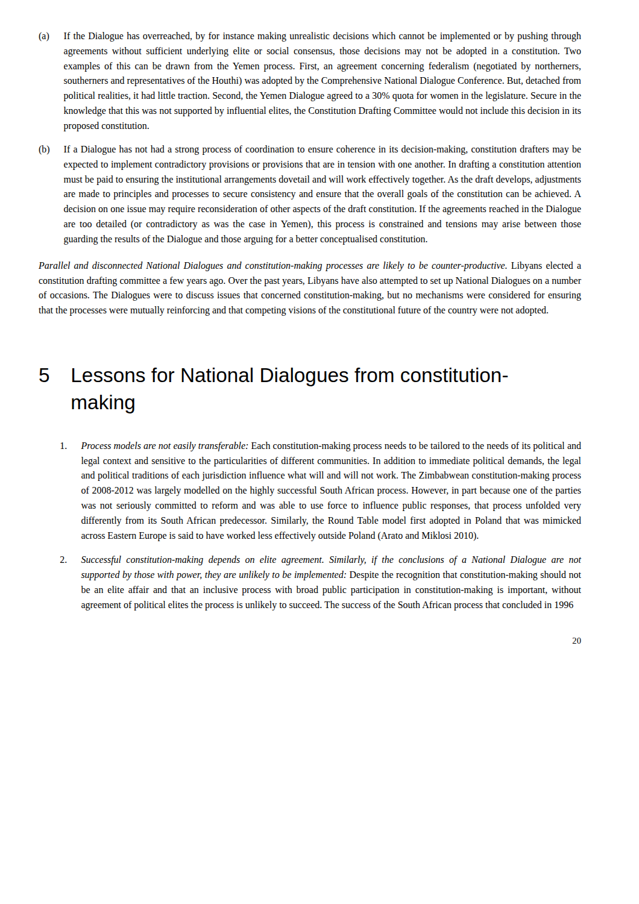(a) If the Dialogue has overreached, by for instance making unrealistic decisions which cannot be implemented or by pushing through agreements without sufficient underlying elite or social consensus, those decisions may not be adopted in a constitution. Two examples of this can be drawn from the Yemen process. First, an agreement concerning federalism (negotiated by northerners, southerners and representatives of the Houthi) was adopted by the Comprehensive National Dialogue Conference. But, detached from political realities, it had little traction. Second, the Yemen Dialogue agreed to a 30% quota for women in the legislature. Secure in the knowledge that this was not supported by influential elites, the Constitution Drafting Committee would not include this decision in its proposed constitution.
(b) If a Dialogue has not had a strong process of coordination to ensure coherence in its decision-making, constitution drafters may be expected to implement contradictory provisions or provisions that are in tension with one another. In drafting a constitution attention must be paid to ensuring the institutional arrangements dovetail and will work effectively together. As the draft develops, adjustments are made to principles and processes to secure consistency and ensure that the overall goals of the constitution can be achieved. A decision on one issue may require reconsideration of other aspects of the draft constitution. If the agreements reached in the Dialogue are too detailed (or contradictory as was the case in Yemen), this process is constrained and tensions may arise between those guarding the results of the Dialogue and those arguing for a better conceptualised constitution.
Parallel and disconnected National Dialogues and constitution-making processes are likely to be counter-productive. Libyans elected a constitution drafting committee a few years ago. Over the past years, Libyans have also attempted to set up National Dialogues on a number of occasions. The Dialogues were to discuss issues that concerned constitution-making, but no mechanisms were considered for ensuring that the processes were mutually reinforcing and that competing visions of the constitutional future of the country were not adopted.
5 Lessons for National Dialogues from constitution-making
1. Process models are not easily transferable: Each constitution-making process needs to be tailored to the needs of its political and legal context and sensitive to the particularities of different communities. In addition to immediate political demands, the legal and political traditions of each jurisdiction influence what will and will not work. The Zimbabwean constitution-making process of 2008-2012 was largely modelled on the highly successful South African process. However, in part because one of the parties was not seriously committed to reform and was able to use force to influence public responses, that process unfolded very differently from its South African predecessor. Similarly, the Round Table model first adopted in Poland that was mimicked across Eastern Europe is said to have worked less effectively outside Poland (Arato and Miklosi 2010).
2. Successful constitution-making depends on elite agreement. Similarly, if the conclusions of a National Dialogue are not supported by those with power, they are unlikely to be implemented: Despite the recognition that constitution-making should not be an elite affair and that an inclusive process with broad public participation in constitution-making is important, without agreement of political elites the process is unlikely to succeed. The success of the South African process that concluded in 1996
20